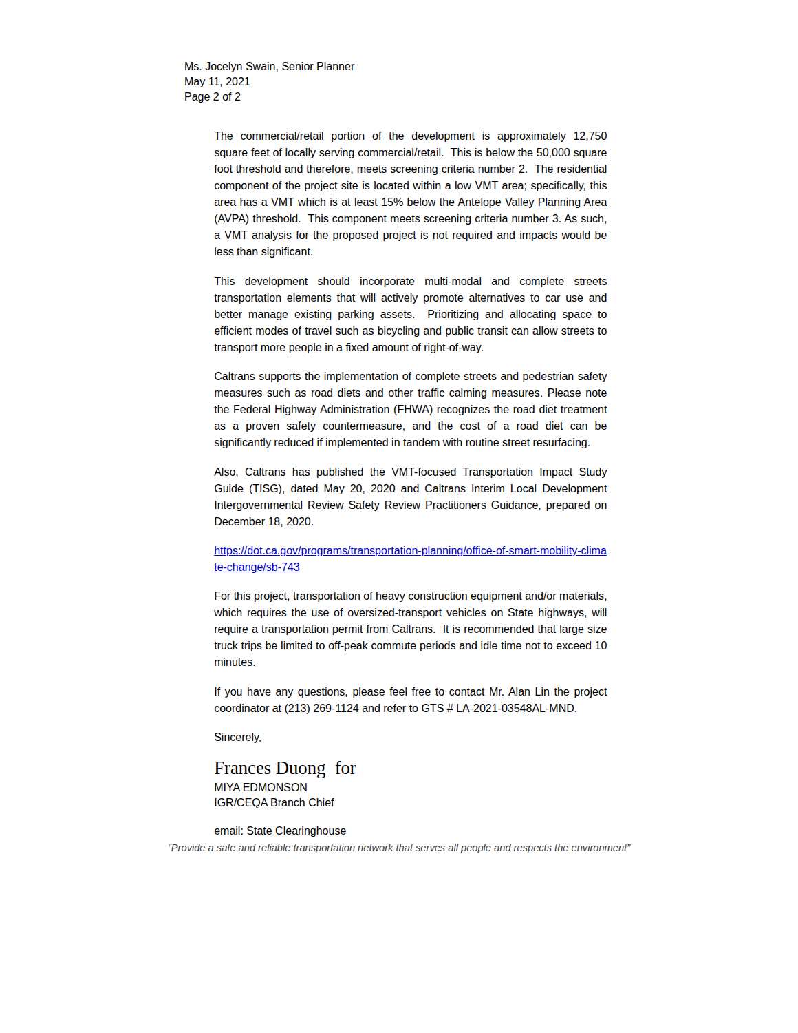Ms. Jocelyn Swain, Senior Planner
May 11, 2021
Page 2 of 2
The commercial/retail portion of the development is approximately 12,750 square feet of locally serving commercial/retail. This is below the 50,000 square foot threshold and therefore, meets screening criteria number 2. The residential component of the project site is located within a low VMT area; specifically, this area has a VMT which is at least 15% below the Antelope Valley Planning Area (AVPA) threshold. This component meets screening criteria number 3. As such, a VMT analysis for the proposed project is not required and impacts would be less than significant.
This development should incorporate multi-modal and complete streets transportation elements that will actively promote alternatives to car use and better manage existing parking assets. Prioritizing and allocating space to efficient modes of travel such as bicycling and public transit can allow streets to transport more people in a fixed amount of right-of-way.
Caltrans supports the implementation of complete streets and pedestrian safety measures such as road diets and other traffic calming measures. Please note the Federal Highway Administration (FHWA) recognizes the road diet treatment as a proven safety countermeasure, and the cost of a road diet can be significantly reduced if implemented in tandem with routine street resurfacing.
Also, Caltrans has published the VMT-focused Transportation Impact Study Guide (TISG), dated May 20, 2020 and Caltrans Interim Local Development Intergovernmental Review Safety Review Practitioners Guidance, prepared on December 18, 2020.
https://dot.ca.gov/programs/transportation-planning/office-of-smart-mobility-climate-change/sb-743
For this project, transportation of heavy construction equipment and/or materials, which requires the use of oversized-transport vehicles on State highways, will require a transportation permit from Caltrans. It is recommended that large size truck trips be limited to off-peak commute periods and idle time not to exceed 10 minutes.
If you have any questions, please feel free to contact Mr. Alan Lin the project coordinator at (213) 269-1124 and refer to GTS # LA-2021-03548AL-MND.
Sincerely,
Frances Duong for
MIYA EDMONSON
IGR/CEQA Branch Chief
email: State Clearinghouse
“Provide a safe and reliable transportation network that serves all people and respects the environment”